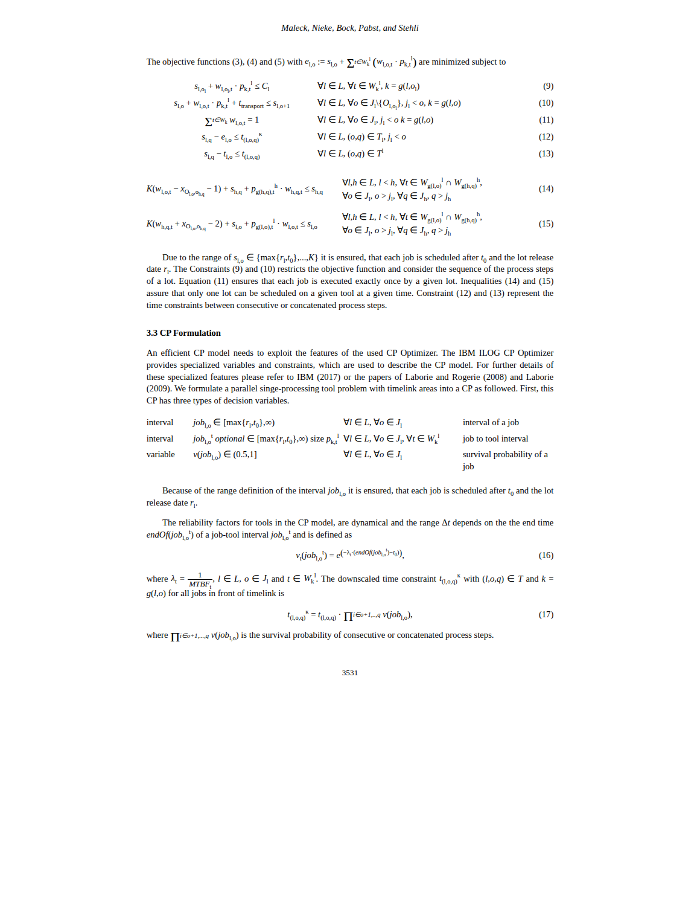Maleck, Nieke, Bock, Pabst, and Stehli
The objective functions (3), (4) and (5) with el,o := sl,o + Σt∈Wkl (wl,o,t · pk,tl) are minimized subject to
| s l,o l + w l,o l ,t · p k,t l ≤ C l | ∀ l ∈ L , ∀ t ∈ W k l , k = g ( l , o l ) | (9) |
| s l,o + w l,o,t · p k,t l + t transport ≤ s l,o+1 | ∀ l ∈ L , ∀ o ∈ J l \{ O l,o l }, j l < o , k = g ( l , o ) | (10) |
| Σ t∈W k w l,o,t = 1 | ∀ l ∈ L , ∀ o ∈ J l , j l < o k = g ( l , o ) | (11) |
| s l,q − e l,o ≤ t (l,o,q) κ | ∀ l ∈ L , ( o , q ) ∈ T l , j l < o | (12) |
| s l,q − t l,o ≤ t (l,o,q) | ∀ l ∈ L , ( o , q ) ∈ T l | (13) |
| K ( w l,o,t − x O l,o ,o h,q − 1) + s h,q + p g(h,q),t h · w h,q,t ≤ s h,q | ∀ l , h ∈ L , l < h , ∀ t ∈ W g(l,o) l ∩ W g(h,q) h , ∀ o ∈ J l , o > j l , ∀ q ∈ J h , q > j h | (14) |
| K ( w h,q,t + x O l,o ,o h,q − 2) + s l,o + p g(l,o),t l · w l,o,t ≤ s l,o | ∀ l , h ∈ L , l < h , ∀ t ∈ W g(l,o) l ∩ W g(h,q) h , ∀ o ∈ J l , o > j l , ∀ q ∈ J h , q > j h | (15) |
Due to the range of sl,o ∈ {max{rl,t0},...,K} it is ensured, that each job is scheduled after t0 and the lot release date rl. The Constraints (9) and (10) restricts the objective function and consider the sequence of the process steps of a lot. Equation (11) ensures that each job is executed exactly once by a given lot. Inequalities (14) and (15) assure that only one lot can be scheduled on a given tool at a given time. Constraint (12) and (13) represent the time constraints between consecutive or concatenated process steps.
3.3 CP Formulation
An efficient CP model needs to exploit the features of the used CP Optimizer. The IBM ILOG CP Optimizer provides specialized variables and constraints, which are used to describe the CP model. For further details of these specialized features please refer to IBM (2017) or the papers of Laborie and Rogerie (2008) and Laborie (2009). We formulate a parallel singe-processing tool problem with timelink areas into a CP as followed. First, this CP has three types of decision variables.
| interval | job l,o ∈ [max{ r l , t 0 },∞) | ∀ l ∈ L , ∀ o ∈ J l | interval of a job |
| interval | job l,o t optional ∈ [max{ r l , t 0 },∞) size p k,t l | ∀ l ∈ L , ∀ o ∈ J l , ∀ t ∈ W k l | job to tool interval |
| variable | v ( job l,o ) ∈ (0.5,1] | ∀ l ∈ L , ∀ o ∈ J l | survival probability of a job |
Because of the range definition of the interval jobl,o it is ensured, that each job is scheduled after t0 and the lot release date rl.
The reliability factors for tools in the CP model, are dynamical and the range Δt depends on the the end time endOf(jobl,ot) of a job-tool interval jobl,ot and is defined as
vt(jobl,ot) = e(−λt·(endOf(jobl,ot)−t0)), (16)
where λt = 1 MTBFt, l ∈ L, o ∈ Jl and t ∈ Wkl. The downscaled time constraint t(l,o,q)κ with (l,o,q) ∈ T and k = g(l,o) for all jobs in front of timelink is
t(l,o,q)κ = t(l,o,q) · Πi∈o+1,..,q v(jobl,o), (17)
where Πi∈o+1,...,q v(jobl,o) is the survival probability of consecutive or concatenated process steps.
3531